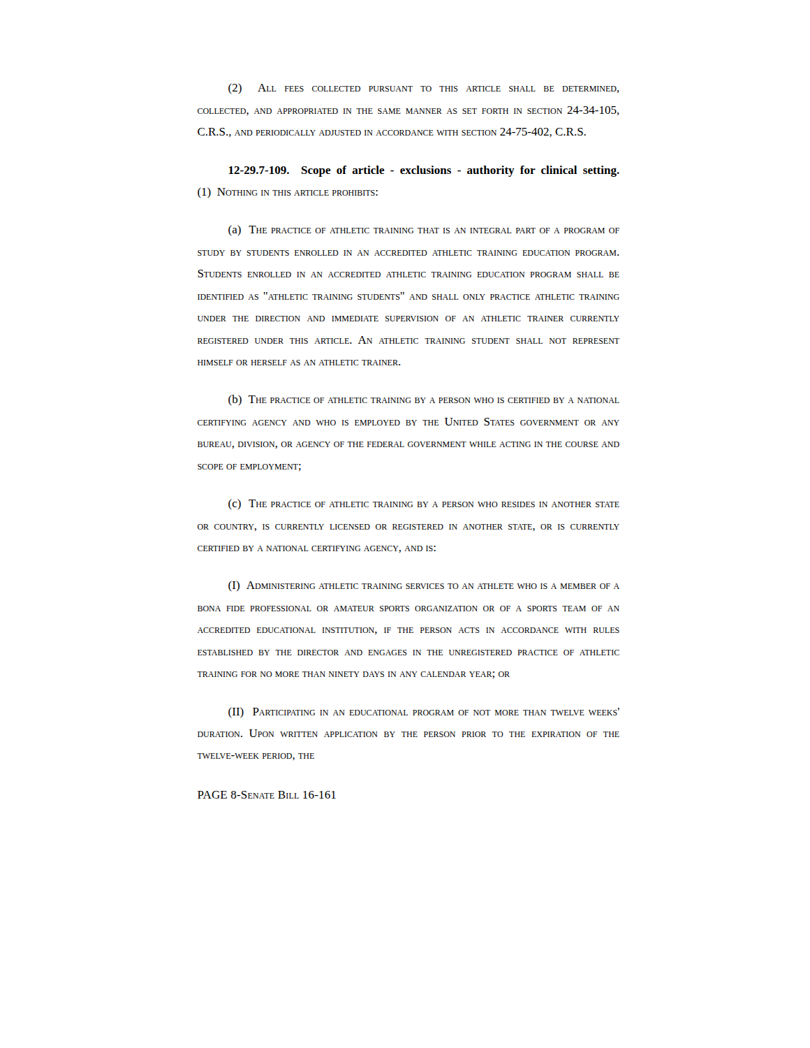(2) All fees collected pursuant to this article shall be determined, collected, and appropriated in the same manner as set forth in section 24-34-105, C.R.S., and periodically adjusted in accordance with section 24-75-402, C.R.S.
12-29.7-109. Scope of article - exclusions - authority for clinical setting. (1) Nothing in this article prohibits:
(a) The practice of athletic training that is an integral part of a program of study by students enrolled in an accredited athletic training education program. Students enrolled in an accredited athletic training education program shall be identified as "athletic training students" and shall only practice athletic training under the direction and immediate supervision of an athletic trainer currently registered under this article. An athletic training student shall not represent himself or herself as an athletic trainer.
(b) The practice of athletic training by a person who is certified by a national certifying agency and who is employed by the United States government or any bureau, division, or agency of the federal government while acting in the course and scope of employment;
(c) The practice of athletic training by a person who resides in another state or country, is currently licensed or registered in another state, or is currently certified by a national certifying agency, and is:
(I) Administering athletic training services to an athlete who is a member of a bona fide professional or amateur sports organization or of a sports team of an accredited educational institution, if the person acts in accordance with rules established by the director and engages in the unregistered practice of athletic training for no more than ninety days in any calendar year; or
(II) Participating in an educational program of not more than twelve weeks' duration. Upon written application by the person prior to the expiration of the twelve-week period, the
PAGE 8-Senate Bill 16-161